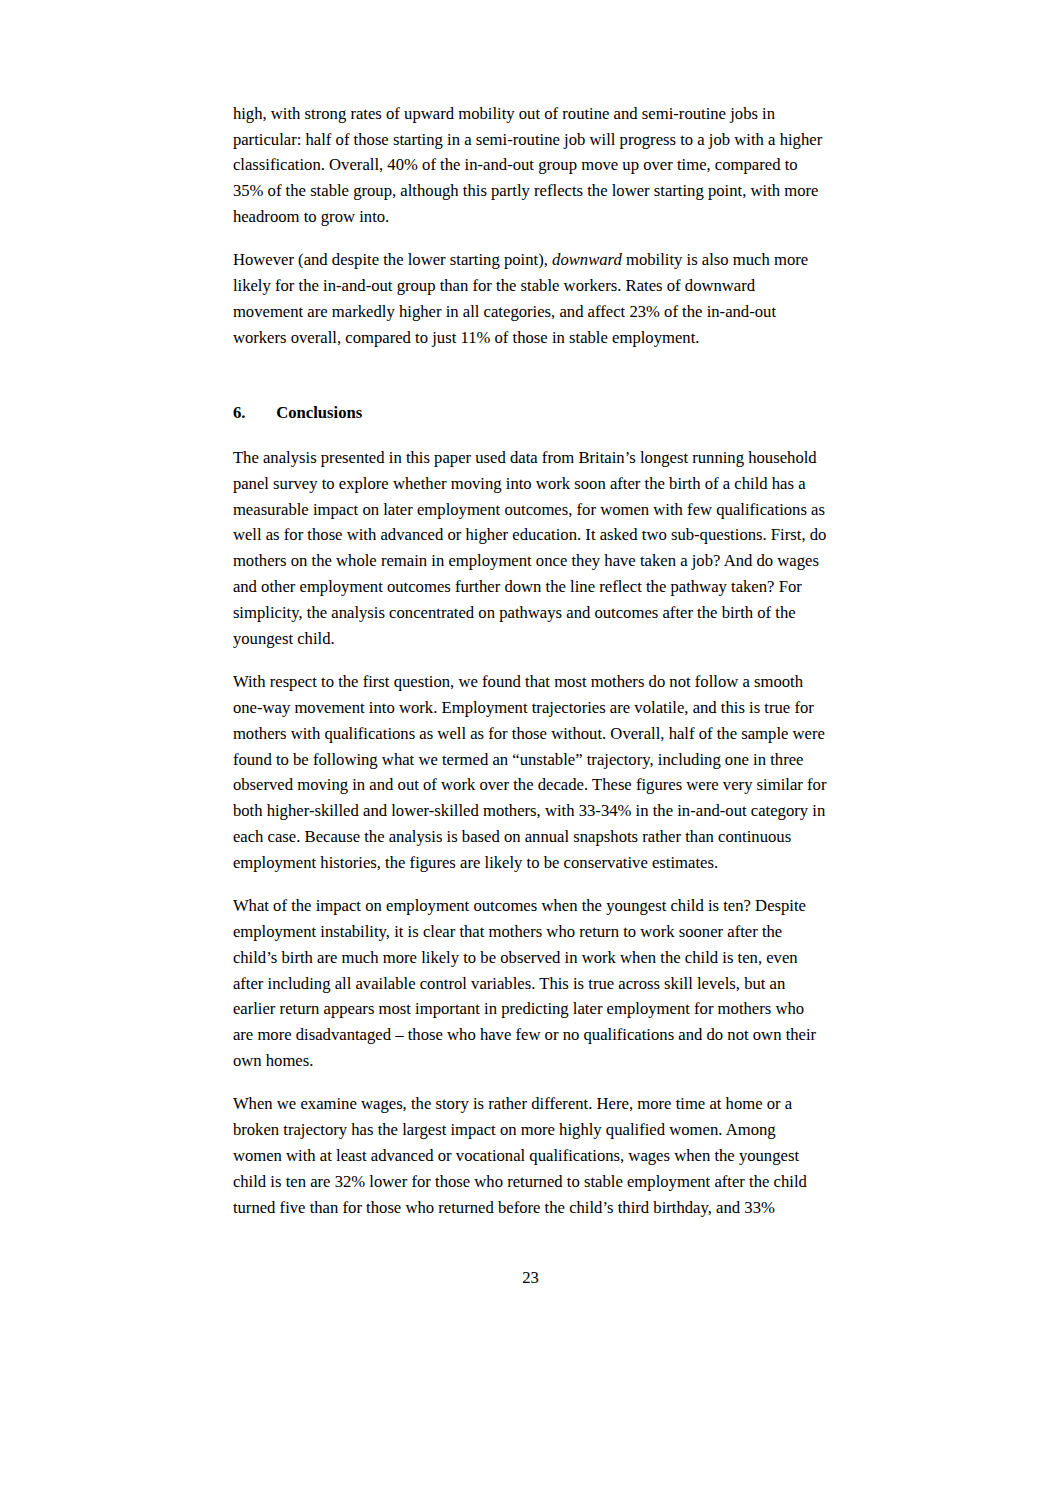high, with strong rates of upward mobility out of routine and semi-routine jobs in particular: half of those starting in a semi-routine job will progress to a job with a higher classification. Overall, 40% of the in-and-out group move up over time, compared to 35% of the stable group, although this partly reflects the lower starting point, with more headroom to grow into.
However (and despite the lower starting point), downward mobility is also much more likely for the in-and-out group than for the stable workers. Rates of downward movement are markedly higher in all categories, and affect 23% of the in-and-out workers overall, compared to just 11% of those in stable employment.
6. Conclusions
The analysis presented in this paper used data from Britain’s longest running household panel survey to explore whether moving into work soon after the birth of a child has a measurable impact on later employment outcomes, for women with few qualifications as well as for those with advanced or higher education. It asked two sub-questions. First, do mothers on the whole remain in employment once they have taken a job? And do wages and other employment outcomes further down the line reflect the pathway taken? For simplicity, the analysis concentrated on pathways and outcomes after the birth of the youngest child.
With respect to the first question, we found that most mothers do not follow a smooth one-way movement into work. Employment trajectories are volatile, and this is true for mothers with qualifications as well as for those without. Overall, half of the sample were found to be following what we termed an “unstable” trajectory, including one in three observed moving in and out of work over the decade. These figures were very similar for both higher-skilled and lower-skilled mothers, with 33-34% in the in-and-out category in each case. Because the analysis is based on annual snapshots rather than continuous employment histories, the figures are likely to be conservative estimates.
What of the impact on employment outcomes when the youngest child is ten? Despite employment instability, it is clear that mothers who return to work sooner after the child’s birth are much more likely to be observed in work when the child is ten, even after including all available control variables. This is true across skill levels, but an earlier return appears most important in predicting later employment for mothers who are more disadvantaged – those who have few or no qualifications and do not own their own homes.
When we examine wages, the story is rather different. Here, more time at home or a broken trajectory has the largest impact on more highly qualified women. Among women with at least advanced or vocational qualifications, wages when the youngest child is ten are 32% lower for those who returned to stable employment after the child turned five than for those who returned before the child’s third birthday, and 33%
23